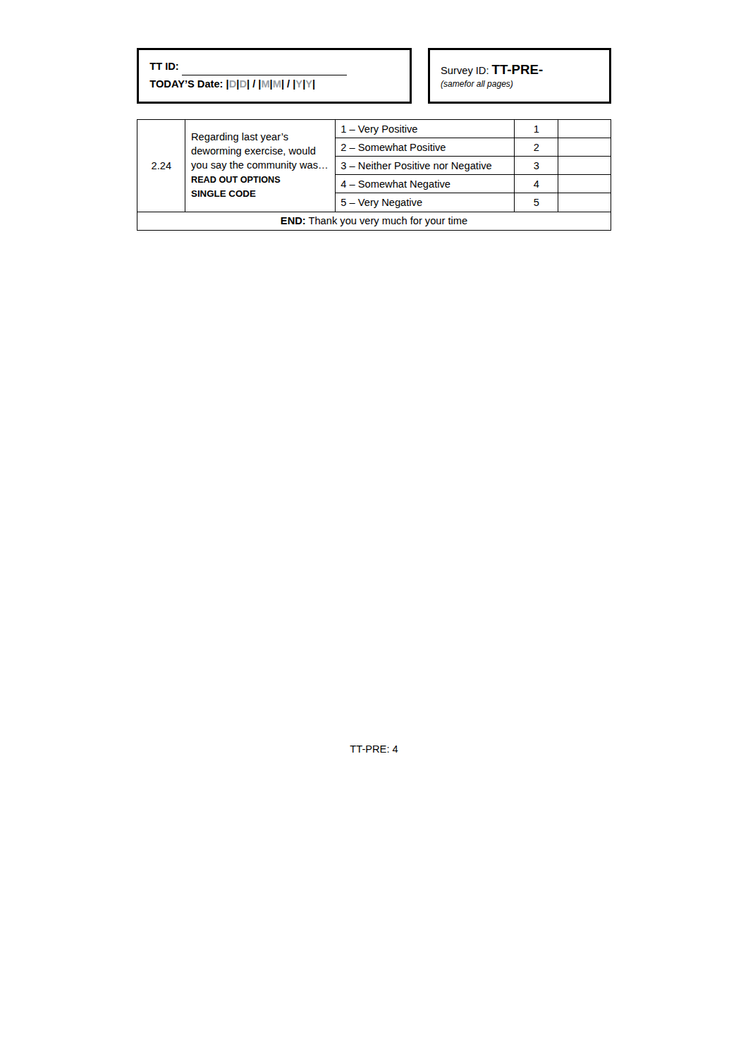TT ID:
TODAY’S Date: |D|D| / |M|M| / |Y|Y|
Survey ID: TT-PRE- (samefor all pages)
| 2.24 | Regarding last year’s deworming exercise, would you say the community was… READ OUT OPTIONS SINGLE CODE | 1 – Very Positive | 1 | |
| 2 – Somewhat Positive | 2 | |
| 3 – Neither Positive nor Negative | 3 | |
| 4 – Somewhat Negative | 4 | |
| 5 – Very Negative | 5 | |
| END: Thank you very much for your time |
TT-PRE: 4